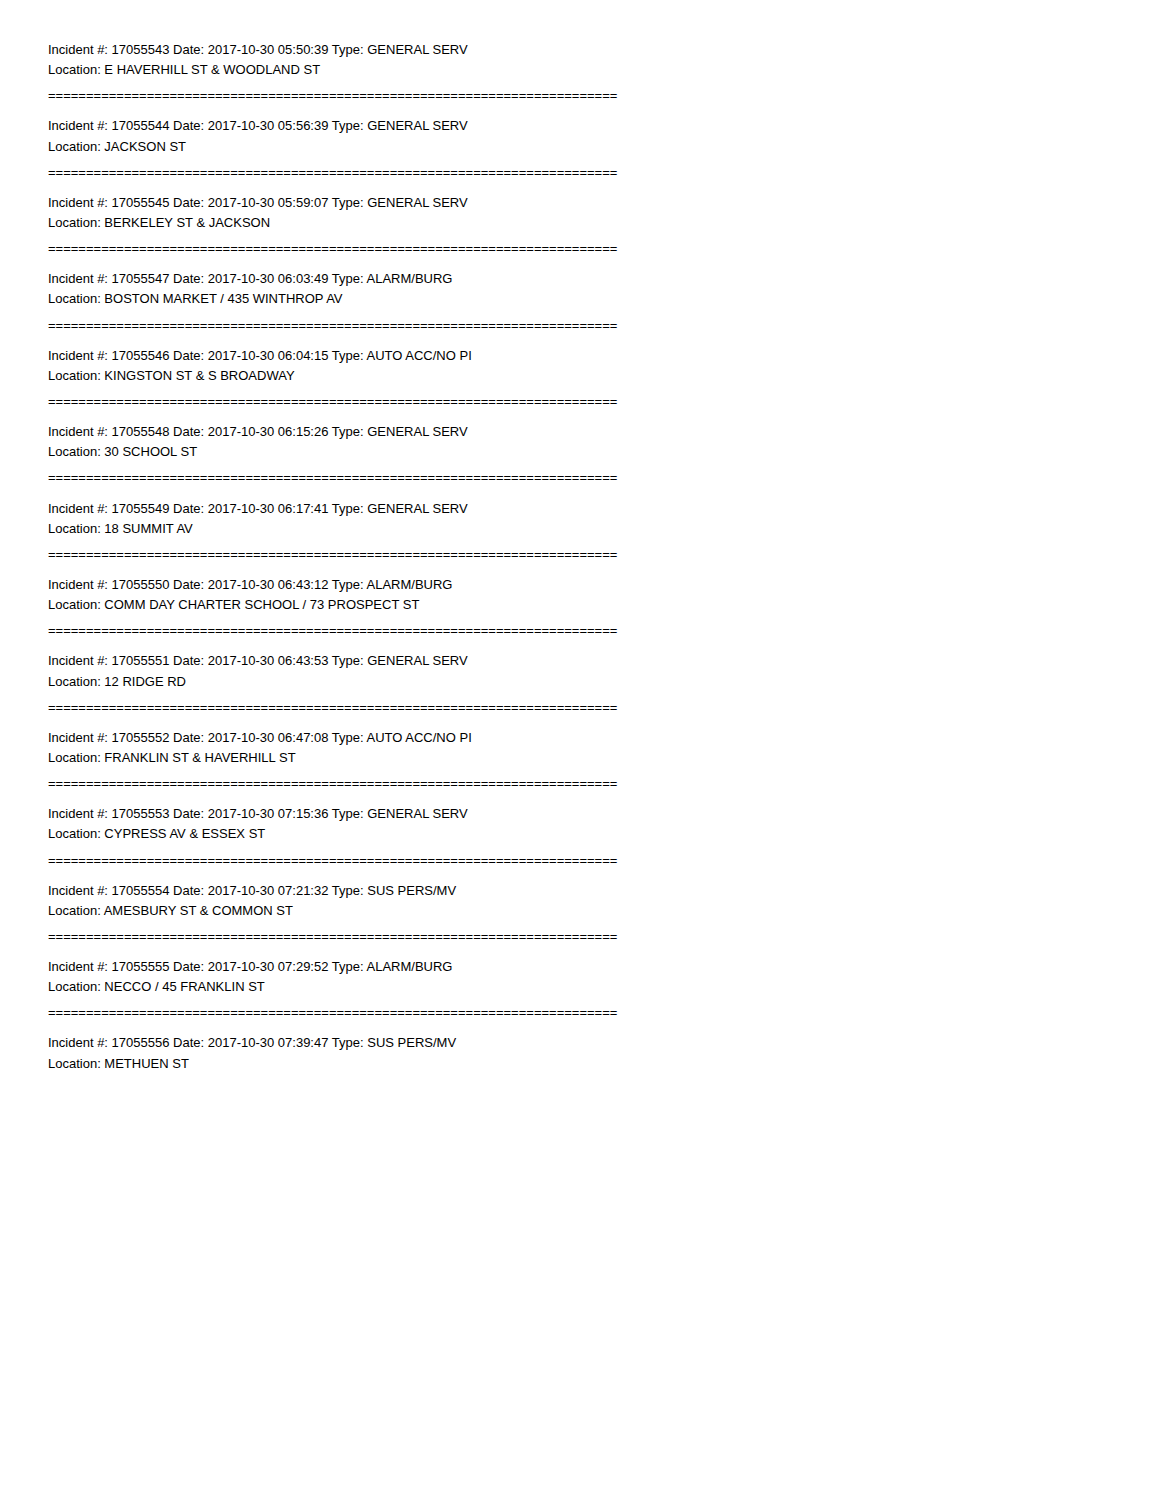Incident #: 17055543 Date: 2017-10-30 05:50:39 Type: GENERAL SERV
Location: E HAVERHILL ST & WOODLAND ST
===========================================================================
Incident #: 17055544 Date: 2017-10-30 05:56:39 Type: GENERAL SERV
Location: JACKSON ST
===========================================================================
Incident #: 17055545 Date: 2017-10-30 05:59:07 Type: GENERAL SERV
Location: BERKELEY ST & JACKSON
===========================================================================
Incident #: 17055547 Date: 2017-10-30 06:03:49 Type: ALARM/BURG
Location: BOSTON MARKET / 435 WINTHROP AV
===========================================================================
Incident #: 17055546 Date: 2017-10-30 06:04:15 Type: AUTO ACC/NO PI
Location: KINGSTON ST & S BROADWAY
===========================================================================
Incident #: 17055548 Date: 2017-10-30 06:15:26 Type: GENERAL SERV
Location: 30 SCHOOL ST
===========================================================================
Incident #: 17055549 Date: 2017-10-30 06:17:41 Type: GENERAL SERV
Location: 18 SUMMIT AV
===========================================================================
Incident #: 17055550 Date: 2017-10-30 06:43:12 Type: ALARM/BURG
Location: COMM DAY CHARTER SCHOOL / 73 PROSPECT ST
===========================================================================
Incident #: 17055551 Date: 2017-10-30 06:43:53 Type: GENERAL SERV
Location: 12 RIDGE RD
===========================================================================
Incident #: 17055552 Date: 2017-10-30 06:47:08 Type: AUTO ACC/NO PI
Location: FRANKLIN ST & HAVERHILL ST
===========================================================================
Incident #: 17055553 Date: 2017-10-30 07:15:36 Type: GENERAL SERV
Location: CYPRESS AV & ESSEX ST
===========================================================================
Incident #: 17055554 Date: 2017-10-30 07:21:32 Type: SUS PERS/MV
Location: AMESBURY ST & COMMON ST
===========================================================================
Incident #: 17055555 Date: 2017-10-30 07:29:52 Type: ALARM/BURG
Location: NECCO / 45 FRANKLIN ST
===========================================================================
Incident #: 17055556 Date: 2017-10-30 07:39:47 Type: SUS PERS/MV
Location: METHUEN ST